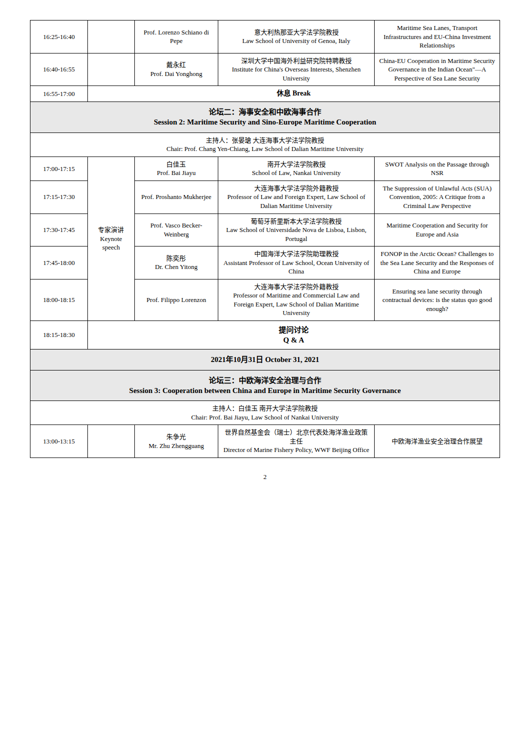| 16:25-16:40 | | Prof. Lorenzo Schiano di Pepe | 意大利热那亚大学法学院教授 Law School of University of Genoa, Italy | Maritime Sea Lanes, Transport Infrastructures and EU-China Investment Relationships |
| 16:40-16:55 | | 戴永红 Prof. Dai Yonghong | 深圳大学中国海外利益研究院特聘教授 Institute for China's Overseas Interests, Shenzhen University | China-EU Cooperation in Maritime Security Governance in the Indian Ocean"—A Perspective of Sea Lane Security |
| 16:55-17:00 | 休息 Break |
| 论坛二：海事安全和中欧海事合作 Session 2: Maritime Security and Sino-Europe Maritime Cooperation |
| 主持人：张晏瑲 大连海事大学法学院教授 Chair: Prof. Chang Yen-Chiang, Law School of Dalian Maritime University |
| 17:00-17:15 | 专家演讲 Keynote speech | 白佳玉 Prof. Bai Jiayu | 南开大学法学院教授 School of Law, Nankai University | SWOT Analysis on the Passage through NSR |
| 17:15-17:30 | Prof. Proshanto Mukherjee | 大连海事大学法学院外籍教授 Professor of Law and Foreign Expert, Law School of Dalian Maritime University | The Suppression of Unlawful Acts (SUA) Convention, 2005: A Critique from a Criminal Law Perspective |
| 17:30-17:45 | Prof. Vasco Becker-Weinberg | 葡萄牙新里斯本大学法学院教授 Law School of Universidade Nova de Lisboa, Lisbon, Portugal | Maritime Cooperation and Security for Europe and Asia |
| 17:45-18:00 | 陈奕彤 Dr. Chen Yitong | 中国海洋大学法学院助理教授 Assistant Professor of Law School, Ocean University of China | FONOP in the Arctic Ocean? Challenges to the Sea Lane Security and the Responses of China and Europe |
| 18:00-18:15 | Prof. Filippo Lorenzon | 大连海事大学法学院外籍教授 Professor of Maritime and Commercial Law and Foreign Expert, Law School of Dalian Maritime University | Ensuring sea lane security through contractual devices: is the status quo good enough? |
| 18:15-18:30 | 提问讨论 Q & A |
| 2021年10月31日 October 31, 2021 |
| 论坛三：中欧海洋安全治理与合作 Session 3: Cooperation between China and Europe in Maritime Security Governance |
| 主持人：白佳玉 南开大学法学院教授 Chair: Prof. Bai Jiayu, Law School of Nankai University |
| 13:00-13:15 | | 朱争光 Mr. Zhu Zhengguang | 世界自然基金会（瑞士）北京代表处海洋渔业政策主任 Director of Marine Fishery Policy, WWF Beijing Office | 中欧海洋渔业安全治理合作展望 |
2